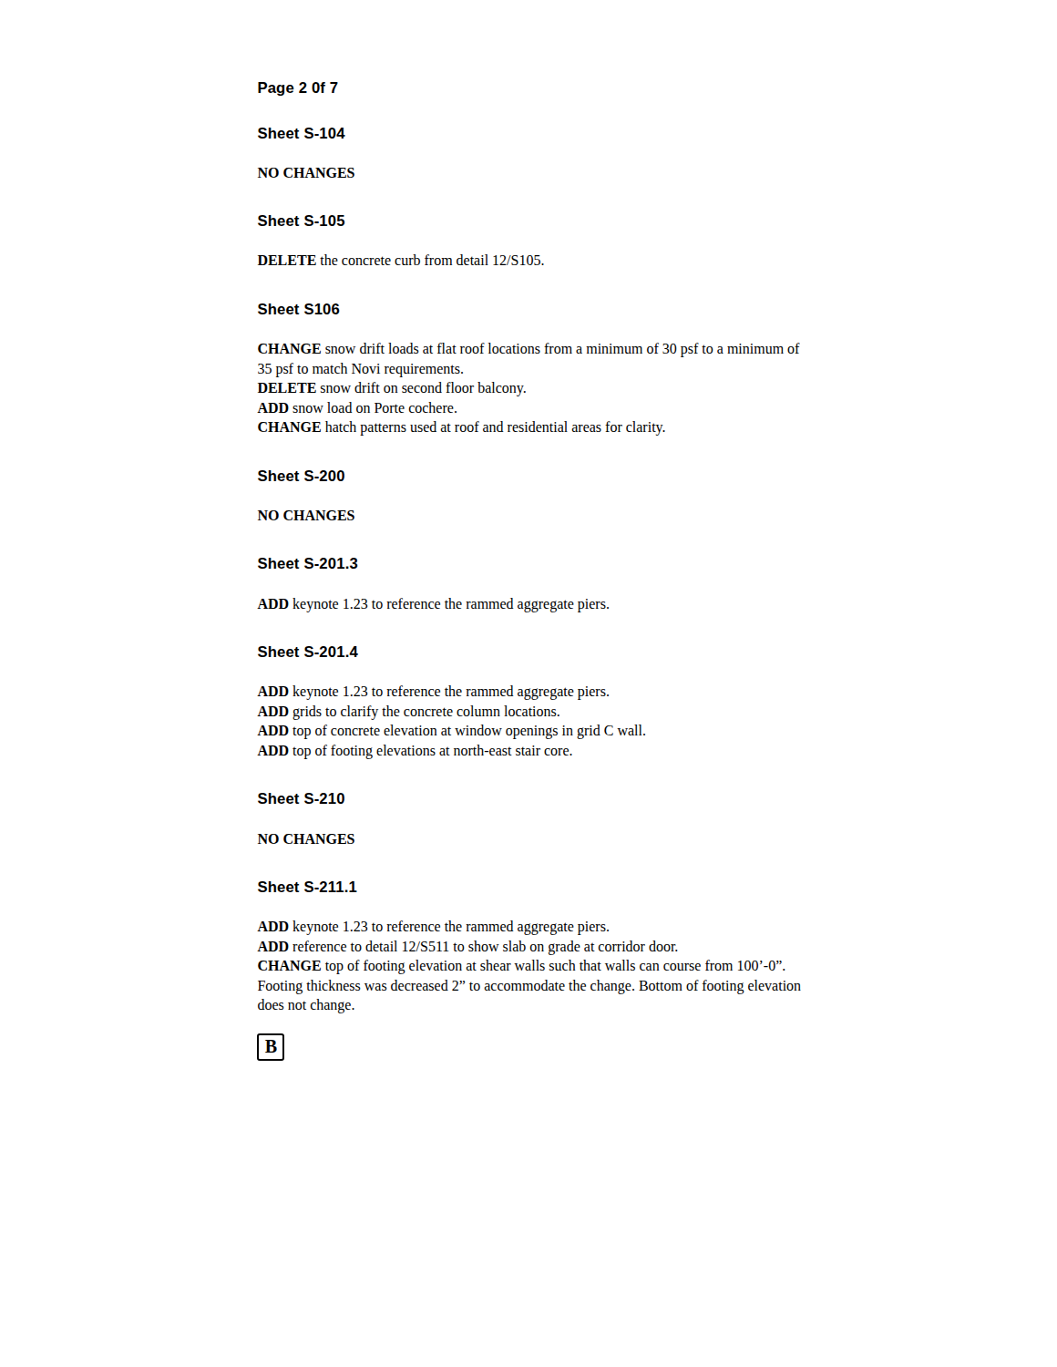Page 2 0f 7
Sheet S-104
NO CHANGES
Sheet S-105
DELETE the concrete curb from detail 12/S105.
Sheet S106
CHANGE snow drift loads at flat roof locations from a minimum of 30 psf to a minimum of 35 psf to match Novi requirements.
DELETE snow drift on second floor balcony.
ADD snow load on Porte cochere.
CHANGE hatch patterns used at roof and residential areas for clarity.
Sheet S-200
NO CHANGES
Sheet S-201.3
ADD keynote 1.23 to reference the rammed aggregate piers.
Sheet S-201.4
ADD keynote 1.23 to reference the rammed aggregate piers.
ADD grids to clarify the concrete column locations.
ADD top of concrete elevation at window openings in grid C wall.
ADD top of footing elevations at north-east stair core.
Sheet S-210
NO CHANGES
Sheet S-211.1
ADD keynote 1.23 to reference the rammed aggregate piers.
ADD reference to detail 12/S511 to show slab on grade at corridor door.
CHANGE top of footing elevation at shear walls such that walls can course from 100’-0”. Footing thickness was decreased 2” to accommodate the change. Bottom of footing elevation does not change.
B